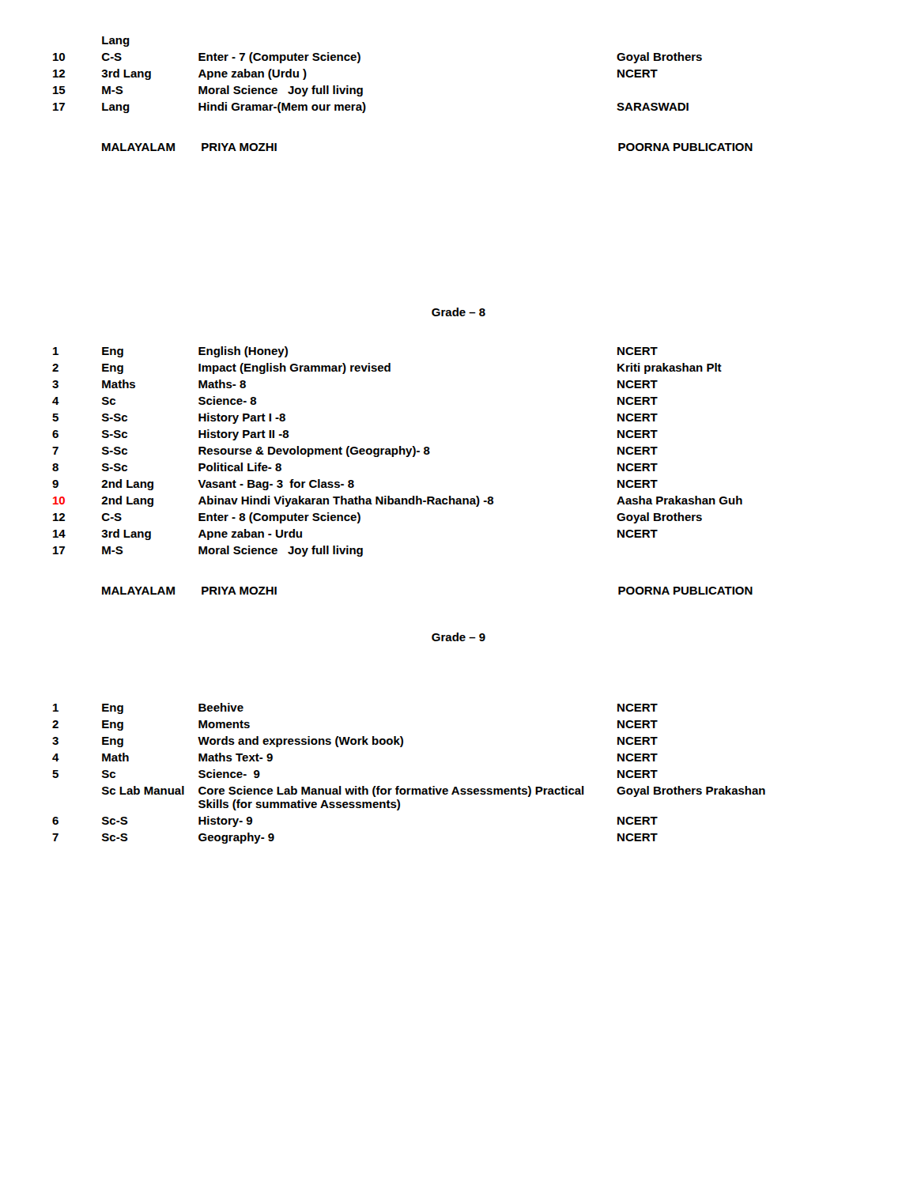| | Lang | | |
| 10 | C-S | Enter - 7 (Computer Science) | Goyal Brothers |
| 12 | 3rd Lang | Apne zaban (Urdu ) | NCERT |
| 15 | M-S | Moral Science Joy full living | |
| 17 | Lang | Hindi Gramar-(Mem our mera) | SARASWADI |
| | MALAYALAM | PRIYA MOZHI | POORNA PUBLICATION |
Grade – 8
| 1 | Eng | English (Honey) | NCERT |
| 2 | Eng | Impact (English Grammar) revised | Kriti prakashan Plt |
| 3 | Maths | Maths- 8 | NCERT |
| 4 | Sc | Science- 8 | NCERT |
| 5 | S-Sc | History Part I -8 | NCERT |
| 6 | S-Sc | History Part II -8 | NCERT |
| 7 | S-Sc | Resourse & Devolopment (Geography)- 8 | NCERT |
| 8 | S-Sc | Political Life- 8 | NCERT |
| 9 | 2nd Lang | Vasant - Bag- 3 for Class- 8 | NCERT |
| 10 | 2nd Lang | Abinav Hindi Viyakaran Thatha Nibandh-Rachana) -8 | Aasha Prakashan Guh |
| 12 | C-S | Enter - 8 (Computer Science) | Goyal Brothers |
| 14 | 3rd Lang | Apne zaban - Urdu | NCERT |
| 17 | M-S | Moral Science Joy full living | |
| | MALAYALAM | PRIYA MOZHI | POORNA PUBLICATION |
Grade – 9
| 1 | Eng | Beehive | NCERT |
| 2 | Eng | Moments | NCERT |
| 3 | Eng | Words and expressions (Work book) | NCERT |
| 4 | Math | Maths Text- 9 | NCERT |
| 5 | Sc | Science- 9 | NCERT |
| | Sc Lab Manual | Core Science Lab Manual with (for formative Assessments) Practical Skills (for summative Assessments) | Goyal Brothers Prakashan |
| 6 | Sc-S | History- 9 | NCERT |
| 7 | Sc-S | Geography- 9 | NCERT |